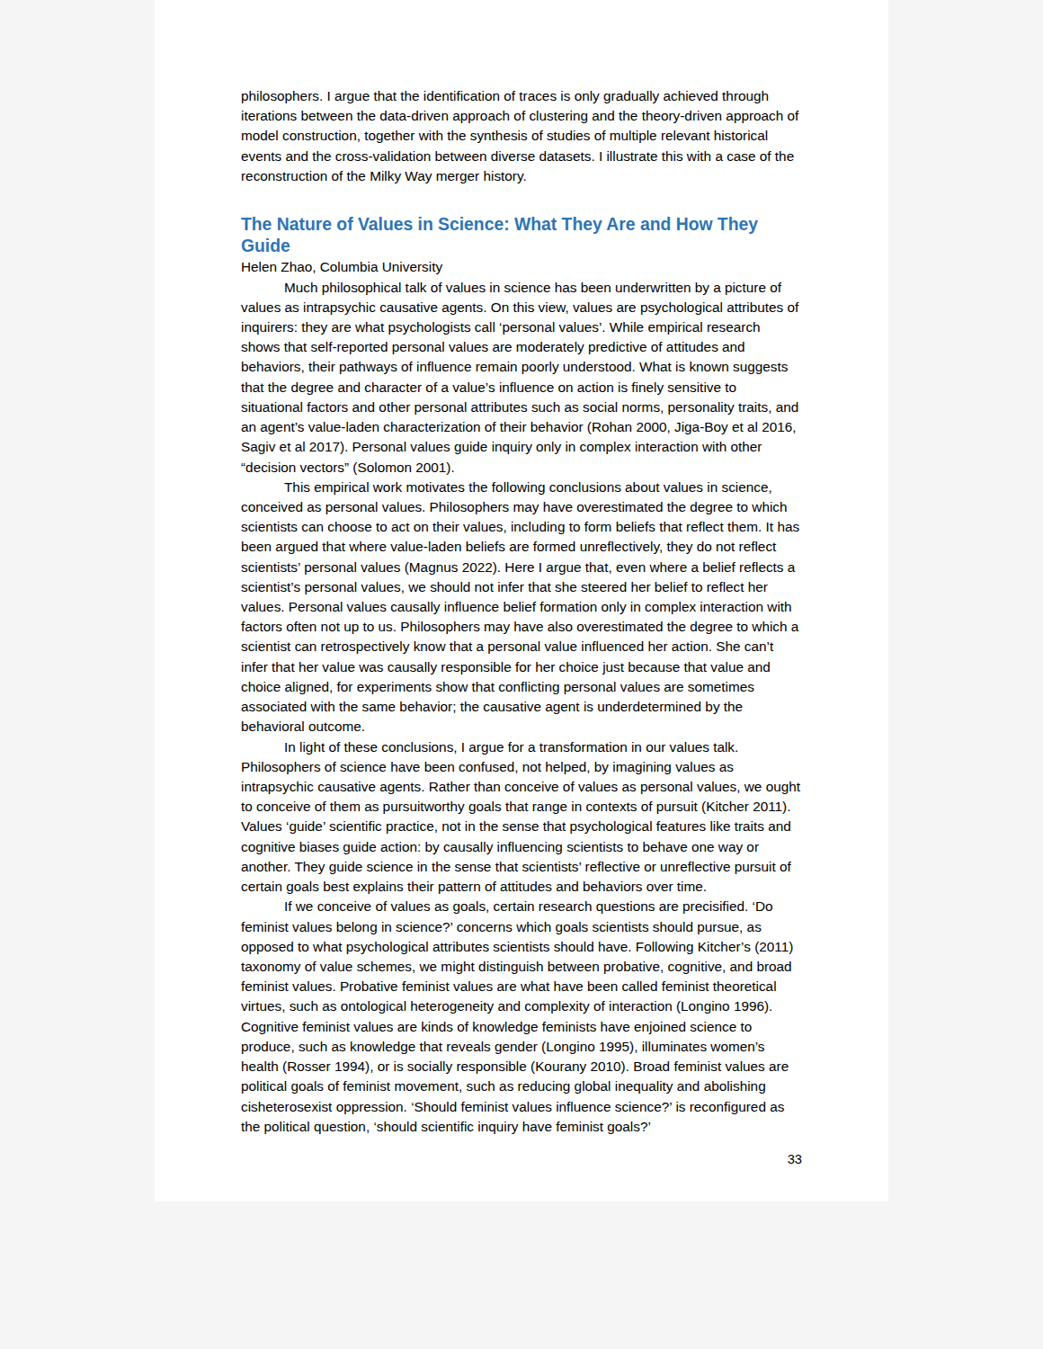philosophers. I argue that the identification of traces is only gradually achieved through iterations between the data-driven approach of clustering and the theory-driven approach of model construction, together with the synthesis of studies of multiple relevant historical events and the cross-validation between diverse datasets. I illustrate this with a case of the reconstruction of the Milky Way merger history.
The Nature of Values in Science: What They Are and How They Guide
Helen Zhao, Columbia University
Much philosophical talk of values in science has been underwritten by a picture of values as intrapsychic causative agents. On this view, values are psychological attributes of inquirers: they are what psychologists call ‘personal values’. While empirical research shows that self-reported personal values are moderately predictive of attitudes and behaviors, their pathways of influence remain poorly understood. What is known suggests that the degree and character of a value’s influence on action is finely sensitive to situational factors and other personal attributes such as social norms, personality traits, and an agent’s value-laden characterization of their behavior (Rohan 2000, Jiga-Boy et al 2016, Sagiv et al 2017). Personal values guide inquiry only in complex interaction with other “decision vectors” (Solomon 2001).
This empirical work motivates the following conclusions about values in science, conceived as personal values. Philosophers may have overestimated the degree to which scientists can choose to act on their values, including to form beliefs that reflect them. It has been argued that where value-laden beliefs are formed unreflectively, they do not reflect scientists’ personal values (Magnus 2022). Here I argue that, even where a belief reflects a scientist’s personal values, we should not infer that she steered her belief to reflect her values. Personal values causally influence belief formation only in complex interaction with factors often not up to us. Philosophers may have also overestimated the degree to which a scientist can retrospectively know that a personal value influenced her action. She can’t infer that her value was causally responsible for her choice just because that value and choice aligned, for experiments show that conflicting personal values are sometimes associated with the same behavior; the causative agent is underdetermined by the behavioral outcome.
In light of these conclusions, I argue for a transformation in our values talk. Philosophers of science have been confused, not helped, by imagining values as intrapsychic causative agents. Rather than conceive of values as personal values, we ought to conceive of them as pursuitworthy goals that range in contexts of pursuit (Kitcher 2011). Values ‘guide’ scientific practice, not in the sense that psychological features like traits and cognitive biases guide action: by causally influencing scientists to behave one way or another. They guide science in the sense that scientists’ reflective or unreflective pursuit of certain goals best explains their pattern of attitudes and behaviors over time.
If we conceive of values as goals, certain research questions are precisified. ‘Do feminist values belong in science?’ concerns which goals scientists should pursue, as opposed to what psychological attributes scientists should have. Following Kitcher’s (2011) taxonomy of value schemes, we might distinguish between probative, cognitive, and broad feminist values. Probative feminist values are what have been called feminist theoretical virtues, such as ontological heterogeneity and complexity of interaction (Longino 1996). Cognitive feminist values are kinds of knowledge feminists have enjoined science to produce, such as knowledge that reveals gender (Longino 1995), illuminates women’s health (Rosser 1994), or is socially responsible (Kourany 2010). Broad feminist values are political goals of feminist movement, such as reducing global inequality and abolishing cisheterosexist oppression. ‘Should feminist values influence science?’ is reconfigured as the political question, ‘should scientific inquiry have feminist goals?’
33